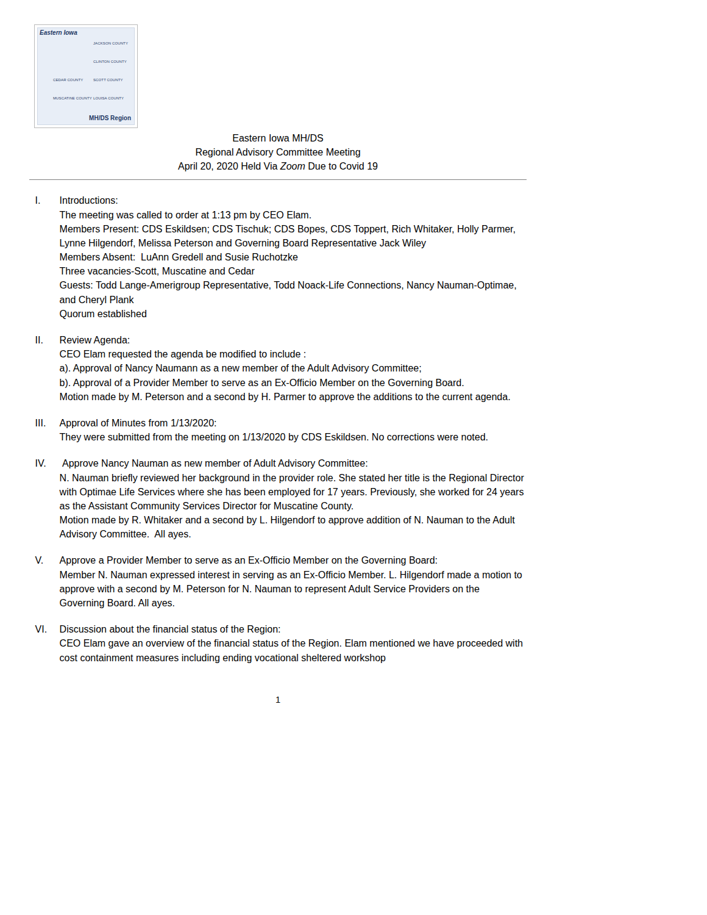Eastern Iowa JACKSON COUNTY CLINTON COUNTY CEDAR COUNTY SCOTT COUNTY MUSCATINE COUNTY LOUISA COUNTY MH/DS Region
Eastern Iowa MH/DS
Regional Advisory Committee Meeting
April 20, 2020 Held Via Zoom Due to Covid 19
Introductions:
The meeting was called to order at 1:13 pm by CEO Elam.
Members Present: CDS Eskildsen; CDS Tischuk; CDS Bopes, CDS Toppert, Rich Whitaker, Holly Parmer, Lynne Hilgendorf, Melissa Peterson and Governing Board Representative Jack Wiley
Members Absent: LuAnn Gredell and Susie Ruchotzke
Three vacancies-Scott, Muscatine and Cedar
Guests: Todd Lange-Amerigroup Representative, Todd Noack-Life Connections, Nancy Nauman-Optimae, and Cheryl Plank
Quorum established
Review Agenda:
CEO Elam requested the agenda be modified to include :
a). Approval of Nancy Naumann as a new member of the Adult Advisory Committee;
b). Approval of a Provider Member to serve as an Ex-Officio Member on the Governing Board.
Motion made by M. Peterson and a second by H. Parmer to approve the additions to the current agenda.
Approval of Minutes from 1/13/2020:
They were submitted from the meeting on 1/13/2020 by CDS Eskildsen. No corrections were noted.
Approve Nancy Nauman as new member of Adult Advisory Committee:
N. Nauman briefly reviewed her background in the provider role. She stated her title is the Regional Director with Optimae Life Services where she has been employed for 17 years. Previously, she worked for 24 years as the Assistant Community Services Director for Muscatine County.
Motion made by R. Whitaker and a second by L. Hilgendorf to approve addition of N. Nauman to the Adult Advisory Committee. All ayes.
Approve a Provider Member to serve as an Ex-Officio Member on the Governing Board:
Member N. Nauman expressed interest in serving as an Ex-Officio Member. L. Hilgendorf made a motion to approve with a second by M. Peterson for N. Nauman to represent Adult Service Providers on the Governing Board. All ayes.
Discussion about the financial status of the Region:
CEO Elam gave an overview of the financial status of the Region. Elam mentioned we have proceeded with cost containment measures including ending vocational sheltered workshop
1